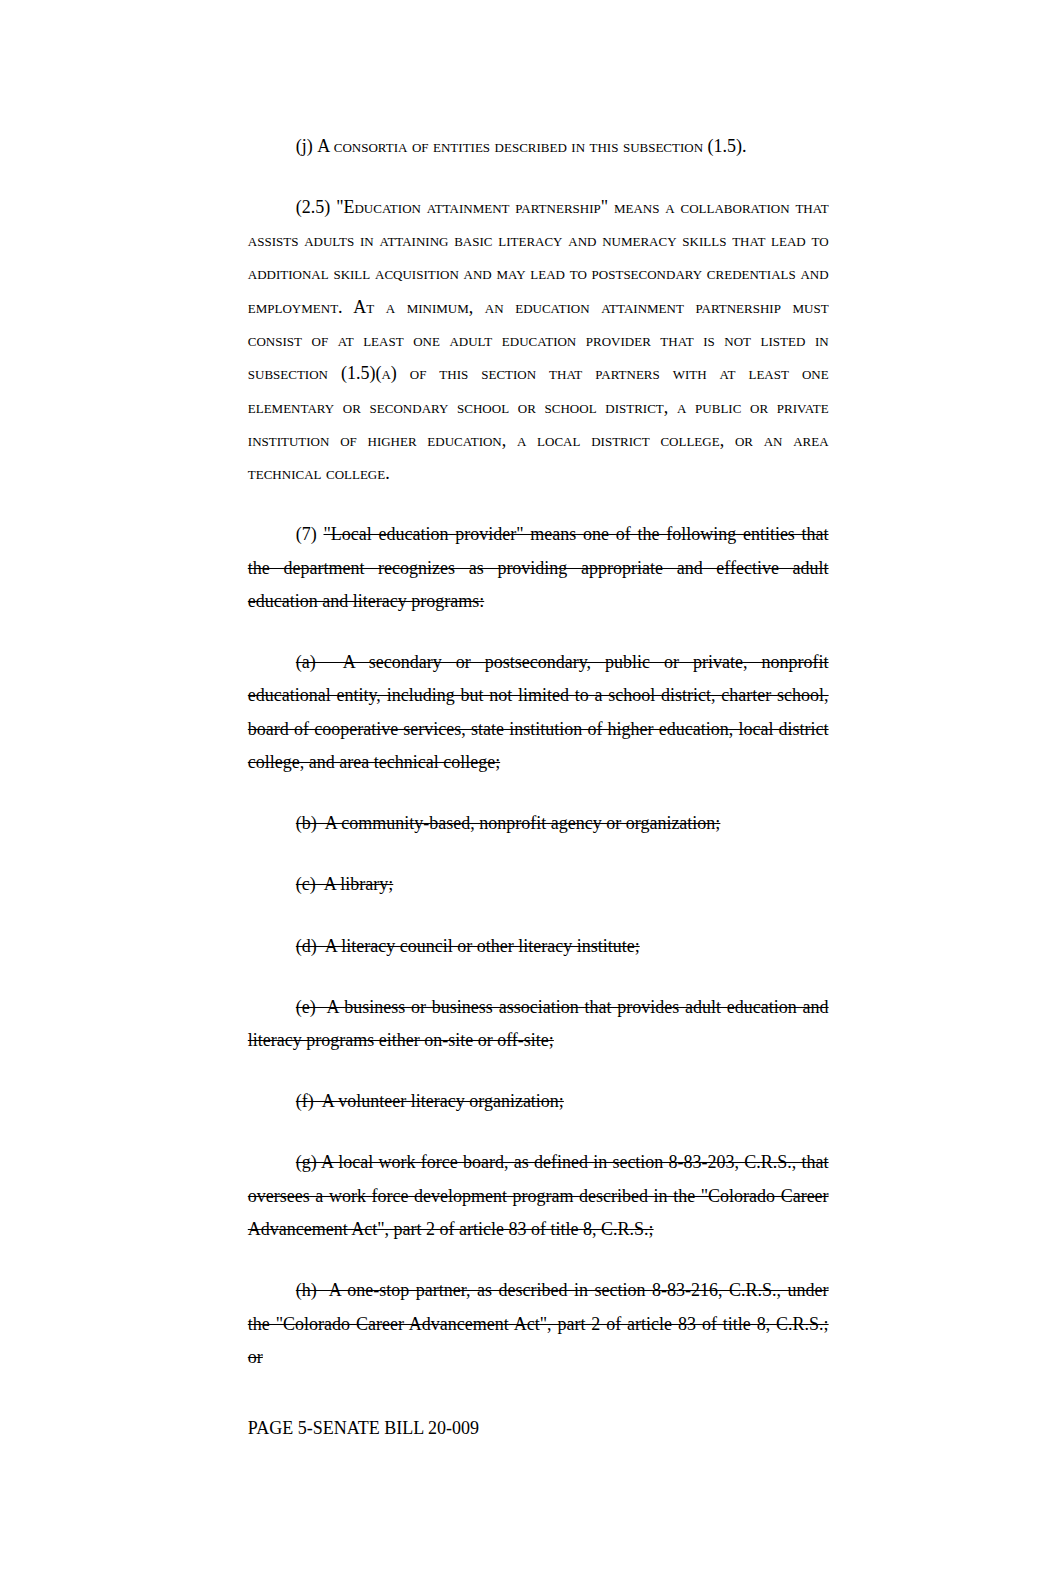(j) A consortia of entities described in this subsection (1.5).
(2.5) "Education attainment partnership" means a collaboration that assists adults in attaining basic literacy and numeracy skills that lead to additional skill acquisition and may lead to postsecondary credentials and employment. At a minimum, an education attainment partnership must consist of at least one adult education provider that is not listed in subsection (1.5)(a) of this section that partners with at least one elementary or secondary school or school district, a public or private institution of higher education, a local district college, or an area technical college.
(7) "Local education provider" means one of the following entities that the department recognizes as providing appropriate and effective adult education and literacy programs:
(a) A secondary or postsecondary, public or private, nonprofit educational entity, including but not limited to a school district, charter school, board of cooperative services, state institution of higher education, local district college, and area technical college;
(b) A community-based, nonprofit agency or organization;
(c) A library;
(d) A literacy council or other literacy institute;
(e) A business or business association that provides adult education and literacy programs either on-site or off-site;
(f) A volunteer literacy organization;
(g) A local work force board, as defined in section 8-83-203, C.R.S., that oversees a work force development program described in the "Colorado Career Advancement Act", part 2 of article 83 of title 8, C.R.S.;
(h) A one-stop partner, as described in section 8-83-216, C.R.S., under the "Colorado Career Advancement Act", part 2 of article 83 of title 8, C.R.S.; or
PAGE 5-SENATE BILL 20-009